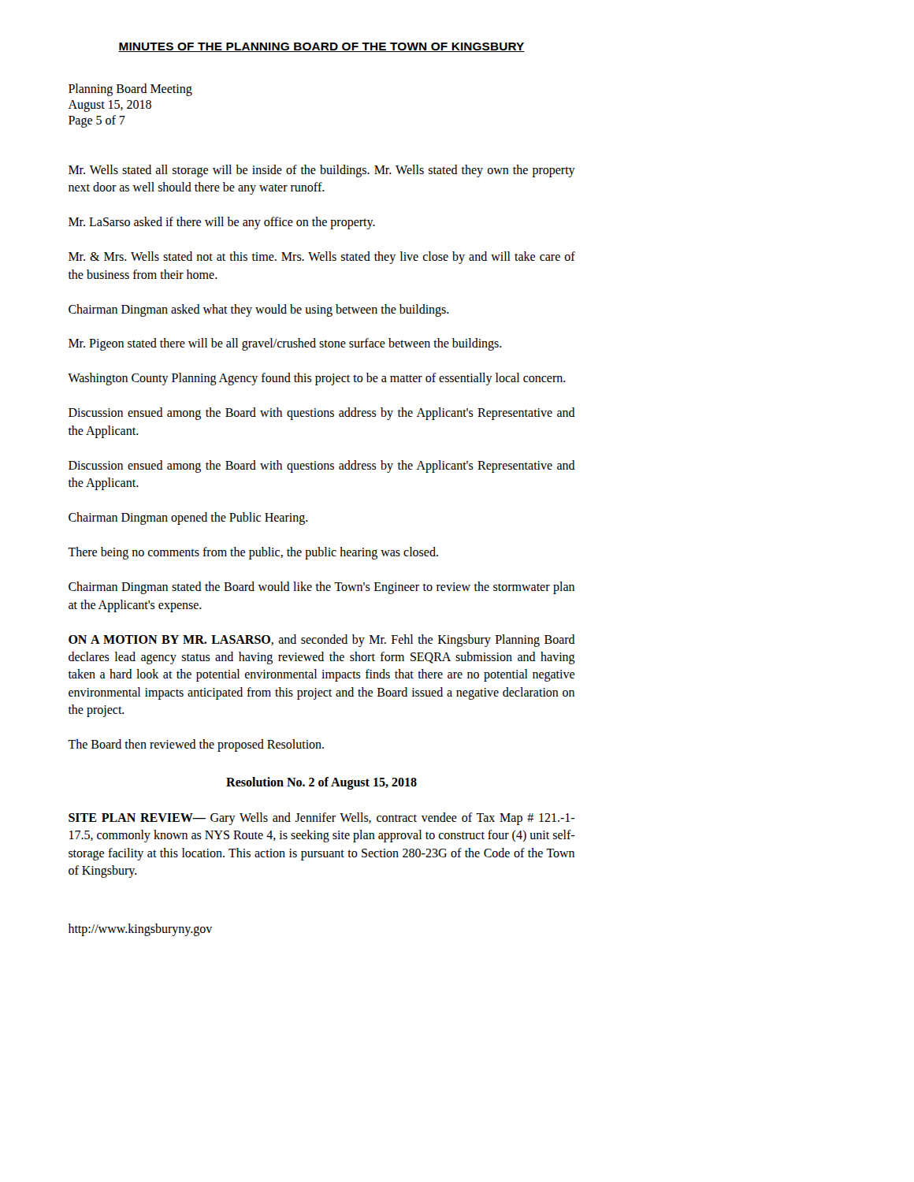MINUTES OF THE PLANNING BOARD OF THE TOWN OF KINGSBURY
Planning Board Meeting
August 15, 2018
Page 5 of 7
Mr. Wells stated all storage will be inside of the buildings. Mr. Wells stated they own the property next door as well should there be any water runoff.
Mr. LaSarso asked if there will be any office on the property.
Mr. & Mrs. Wells stated not at this time. Mrs. Wells stated they live close by and will take care of the business from their home.
Chairman Dingman asked what they would be using between the buildings.
Mr. Pigeon stated there will be all gravel/crushed stone surface between the buildings.
Washington County Planning Agency found this project to be a matter of essentially local concern.
Discussion ensued among the Board with questions address by the Applicant's Representative and the Applicant.
Discussion ensued among the Board with questions address by the Applicant's Representative and the Applicant.
Chairman Dingman opened the Public Hearing.
There being no comments from the public, the public hearing was closed.
Chairman Dingman stated the Board would like the Town's Engineer to review the stormwater plan at the Applicant's expense.
ON A MOTION BY MR. LASARSO, and seconded by Mr. Fehl the Kingsbury Planning Board declares lead agency status and having reviewed the short form SEQRA submission and having taken a hard look at the potential environmental impacts finds that there are no potential negative environmental impacts anticipated from this project and the Board issued a negative declaration on the project.
The Board then reviewed the proposed Resolution.
Resolution No. 2 of August 15, 2018
SITE PLAN REVIEW— Gary Wells and Jennifer Wells, contract vendee of Tax Map # 121.-1-17.5, commonly known as NYS Route 4, is seeking site plan approval to construct four (4) unit self-storage facility at this location. This action is pursuant to Section 280-23G of the Code of the Town of Kingsbury.
http://www.kingsburyny.gov